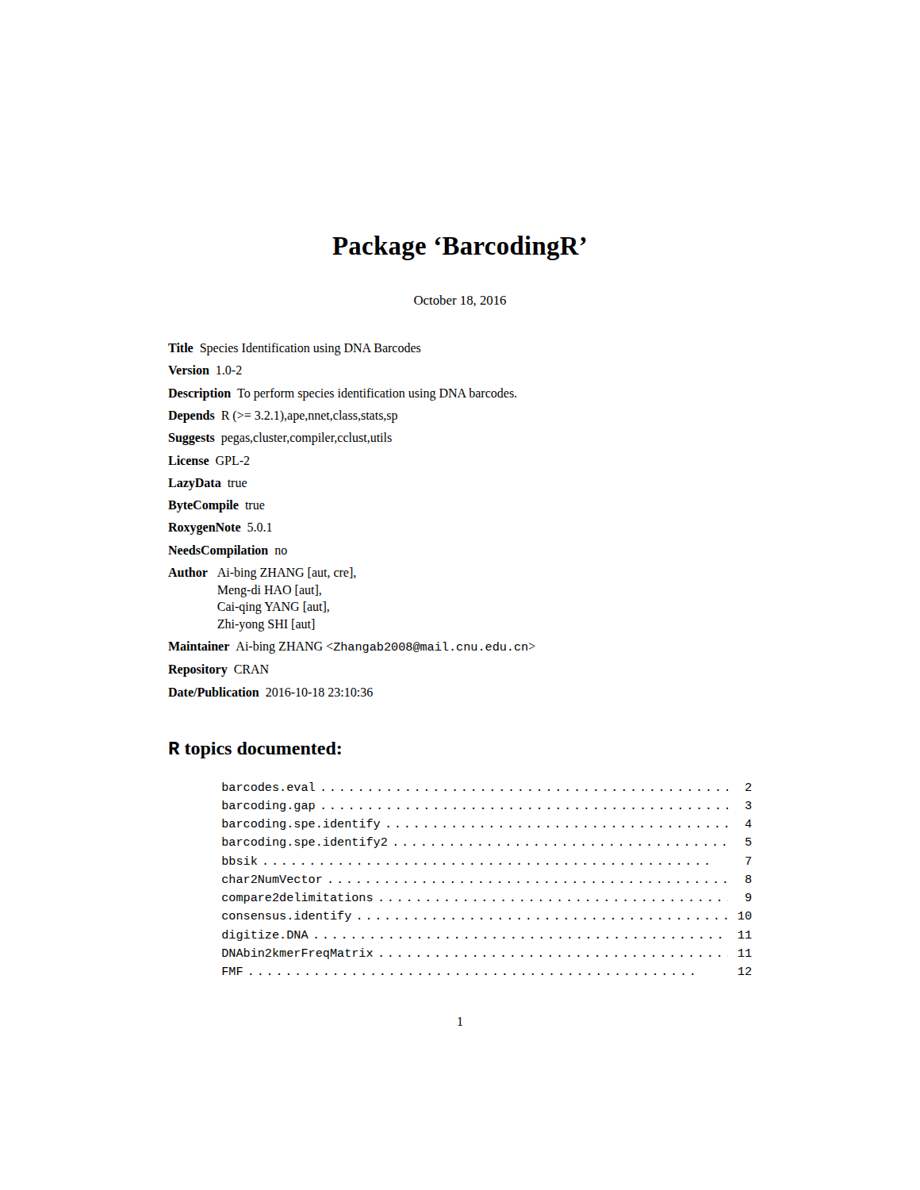Package ‘BarcodingR’
October 18, 2016
Title
Species Identification using DNA Barcodes
Version
1.0-2
Description
To perform species identification using DNA barcodes.
Depends
R (>= 3.2.1),ape,nnet,class,stats,sp
Suggests
pegas,cluster,compiler,cclust,utils
License
GPL-2
LazyData
true
ByteCompile
true
RoxygenNote
5.0.1
NeedsCompilation
no
Author Ai-bing ZHANG [aut, cre], Meng-di HAO [aut], Cai-qing YANG [aut], Zhi-yong SHI [aut]
Maintainer
Ai-bing ZHANG <Zhangab2008@mail.cnu.edu.cn>
Repository
CRAN
Date/Publication
2016-10-18 23:10:36
R topics documented:
barcodes.eval................................................ 2
barcoding.gap................................................ 3
barcoding.spe.identify................................................ 4
barcoding.spe.identify2................................................ 5
bbsik................................................ 7
char2NumVector................................................ 8
compare2delimitations................................................ 9
consensus.identify................................................ 10
digitize.DNA................................................ 11
DNAbin2kmerFreqMatrix................................................ 11
FMF................................................ 12
1